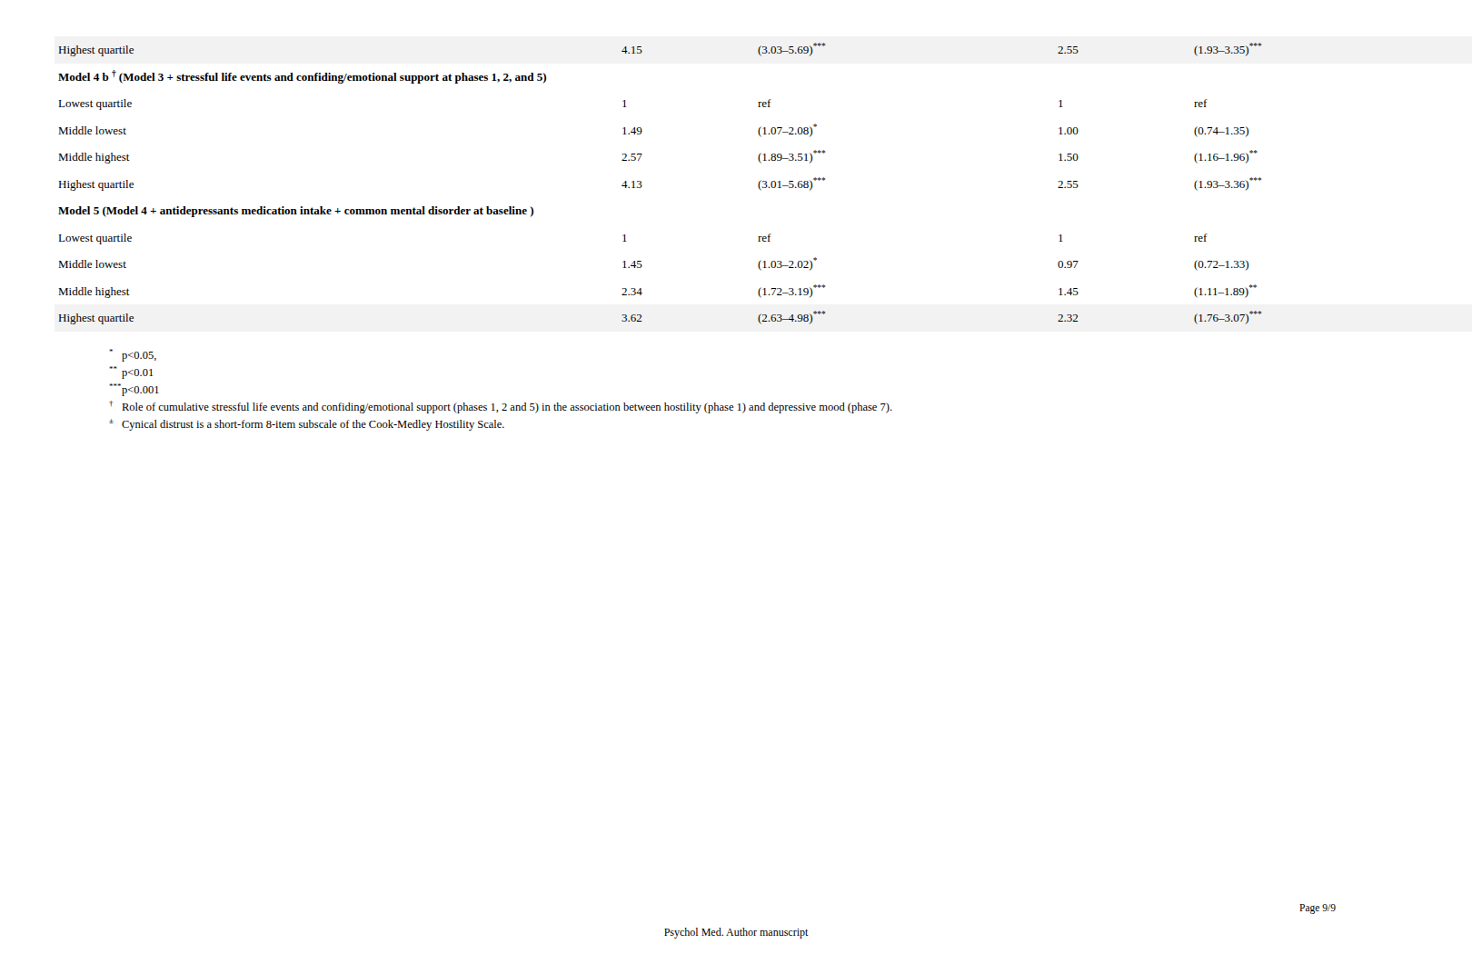| Highest quartile | 4.15 | (3.03–5.69) *** | 2.55 | (1.93–3.35) *** |
| Model 4 b † (Model 3 + stressful life events and confiding/emotional support at phases 1, 2, and 5) |
| Lowest quartile | 1 | ref | 1 | ref |
| Middle lowest | 1.49 | (1.07–2.08) * | 1.00 | (0.74–1.35) |
| Middle highest | 2.57 | (1.89–3.51) *** | 1.50 | (1.16–1.96) ** |
| Highest quartile | 4.13 | (3.01–5.68) *** | 2.55 | (1.93–3.36) *** |
| Model 5 (Model 4 + antidepressants medication intake + common mental disorder at baseline ) |
| Lowest quartile | 1 | ref | 1 | ref |
| Middle lowest | 1.45 | (1.03–2.02) * | 0.97 | (0.72–1.33) |
| Middle highest | 2.34 | (1.72–3.19) *** | 1.45 | (1.11–1.89) ** |
| Highest quartile | 3.62 | (2.63–4.98) *** | 2.32 | (1.76–3.07) *** |
*p<0.05,
**p<0.01
***p<0.001
†Role of cumulative stressful life events and confiding/emotional support (phases 1, 2 and 5) in the association between hostility (phase 1) and depressive mood (phase 7).
±Cynical distrust is a short-form 8-item subscale of the Cook-Medley Hostility Scale.
Page 9/9
Psychol Med. Author manuscript